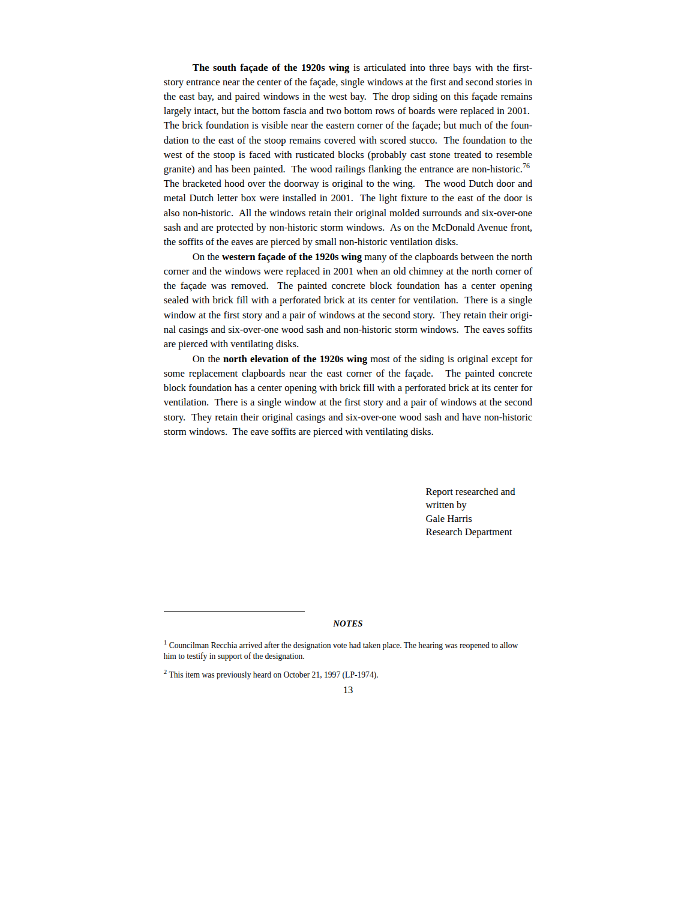The south façade of the 1920s wing is articulated into three bays with the first-story entrance near the center of the façade, single windows at the first and second stories in the east bay, and paired windows in the west bay. The drop siding on this façade remains largely intact, but the bottom fascia and two bottom rows of boards were replaced in 2001. The brick foundation is visible near the eastern corner of the façade; but much of the foundation to the east of the stoop remains covered with scored stucco. The foundation to the west of the stoop is faced with rusticated blocks (probably cast stone treated to resemble granite) and has been painted. The wood railings flanking the entrance are non-historic.76 The bracketed hood over the doorway is original to the wing. The wood Dutch door and metal Dutch letter box were installed in 2001. The light fixture to the east of the door is also non-historic. All the windows retain their original molded surrounds and six-over-one sash and are protected by non-historic storm windows. As on the McDonald Avenue front, the soffits of the eaves are pierced by small non-historic ventilation disks.
On the western façade of the 1920s wing many of the clapboards between the north corner and the windows were replaced in 2001 when an old chimney at the north corner of the façade was removed. The painted concrete block foundation has a center opening sealed with brick fill with a perforated brick at its center for ventilation. There is a single window at the first story and a pair of windows at the second story. They retain their original casings and six-over-one wood sash and non-historic storm windows. The eaves soffits are pierced with ventilating disks.
On the north elevation of the 1920s wing most of the siding is original except for some replacement clapboards near the east corner of the façade. The painted concrete block foundation has a center opening with brick fill with a perforated brick at its center for ventilation. There is a single window at the first story and a pair of windows at the second story. They retain their original casings and six-over-one wood sash and have non-historic storm windows. The eave soffits are pierced with ventilating disks.
Report researched and written by
Gale Harris
Research Department
NOTES
1 Councilman Recchia arrived after the designation vote had taken place. The hearing was reopened to allow him to testify in support of the designation.
2 This item was previously heard on October 21, 1997 (LP-1974).
13